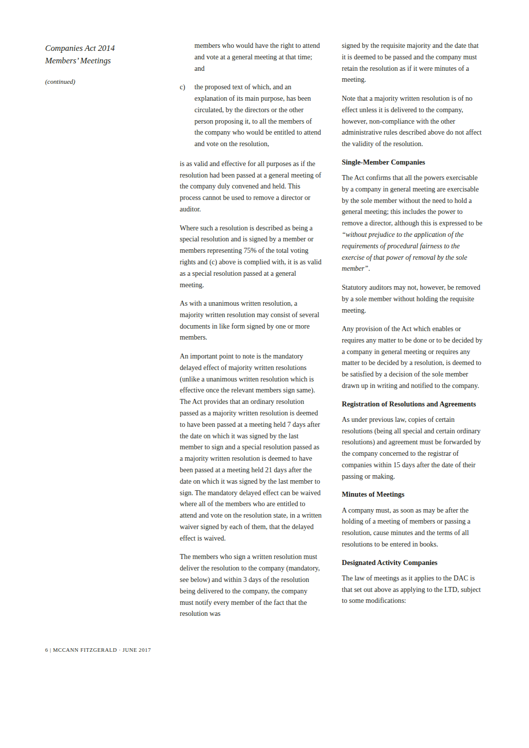Companies Act 2014
Members’ Meetings
(continued)
members who would have the right to attend and vote at a general meeting at that time; and
c) the proposed text of which, and an explanation of its main purpose, has been circulated, by the directors or the other person proposing it, to all the members of the company who would be entitled to attend and vote on the resolution,
is as valid and effective for all purposes as if the resolution had been passed at a general meeting of the company duly convened and held. This process cannot be used to remove a director or auditor.
Where such a resolution is described as being a special resolution and is signed by a member or members representing 75% of the total voting rights and (c) above is complied with, it is as valid as a special resolution passed at a general meeting.
As with a unanimous written resolution, a majority written resolution may consist of several documents in like form signed by one or more members.
An important point to note is the mandatory delayed effect of majority written resolutions (unlike a unanimous written resolution which is effective once the relevant members sign same). The Act provides that an ordinary resolution passed as a majority written resolution is deemed to have been passed at a meeting held 7 days after the date on which it was signed by the last member to sign and a special resolution passed as a majority written resolution is deemed to have been passed at a meeting held 21 days after the date on which it was signed by the last member to sign. The mandatory delayed effect can be waived where all of the members who are entitled to attend and vote on the resolution state, in a written waiver signed by each of them, that the delayed effect is waived.
The members who sign a written resolution must deliver the resolution to the company (mandatory, see below) and within 3 days of the resolution being delivered to the company, the company must notify every member of the fact that the resolution was
signed by the requisite majority and the date that it is deemed to be passed and the company must retain the resolution as if it were minutes of a meeting.
Note that a majority written resolution is of no effect unless it is delivered to the company, however, non-compliance with the other administrative rules described above do not affect the validity of the resolution.
Single-Member Companies
The Act confirms that all the powers exercisable by a company in general meeting are exercisable by the sole member without the need to hold a general meeting; this includes the power to remove a director, although this is expressed to be “without prejudice to the application of the requirements of procedural fairness to the exercise of that power of removal by the sole member”.
Statutory auditors may not, however, be removed by a sole member without holding the requisite meeting.
Any provision of the Act which enables or requires any matter to be done or to be decided by a company in general meeting or requires any matter to be decided by a resolution, is deemed to be satisfied by a decision of the sole member drawn up in writing and notified to the company.
Registration of Resolutions and Agreements
As under previous law, copies of certain resolutions (being all special and certain ordinary resolutions) and agreement must be forwarded by the company concerned to the registrar of companies within 15 days after the date of their passing or making.
Minutes of Meetings
A company must, as soon as may be after the holding of a meeting of members or passing a resolution, cause minutes and the terms of all resolutions to be entered in books.
Designated Activity Companies
The law of meetings as it applies to the DAC is that set out above as applying to the LTD, subject to some modifications:
6 | McCann FitzGerald · June 2017